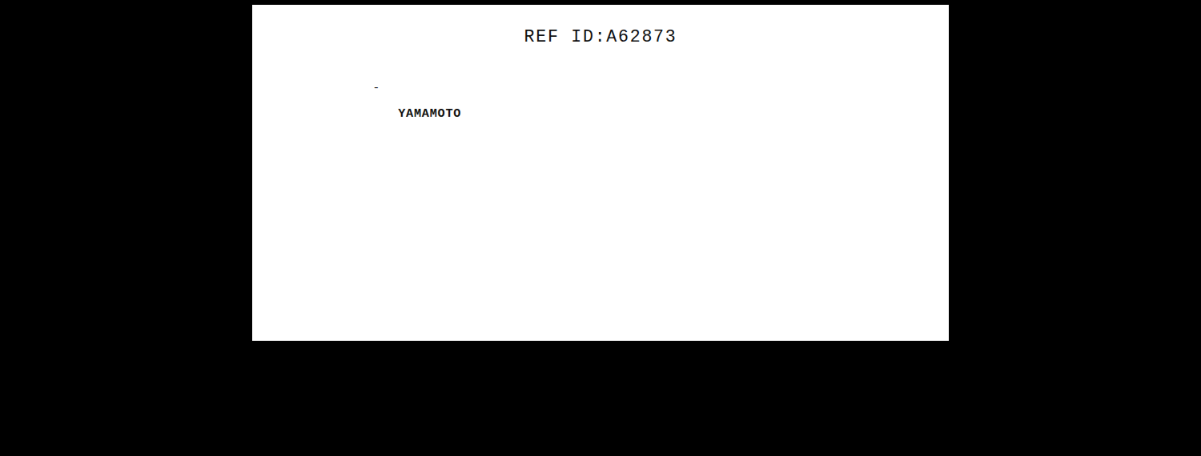REF ID:A62873
-
YAMAMOTO